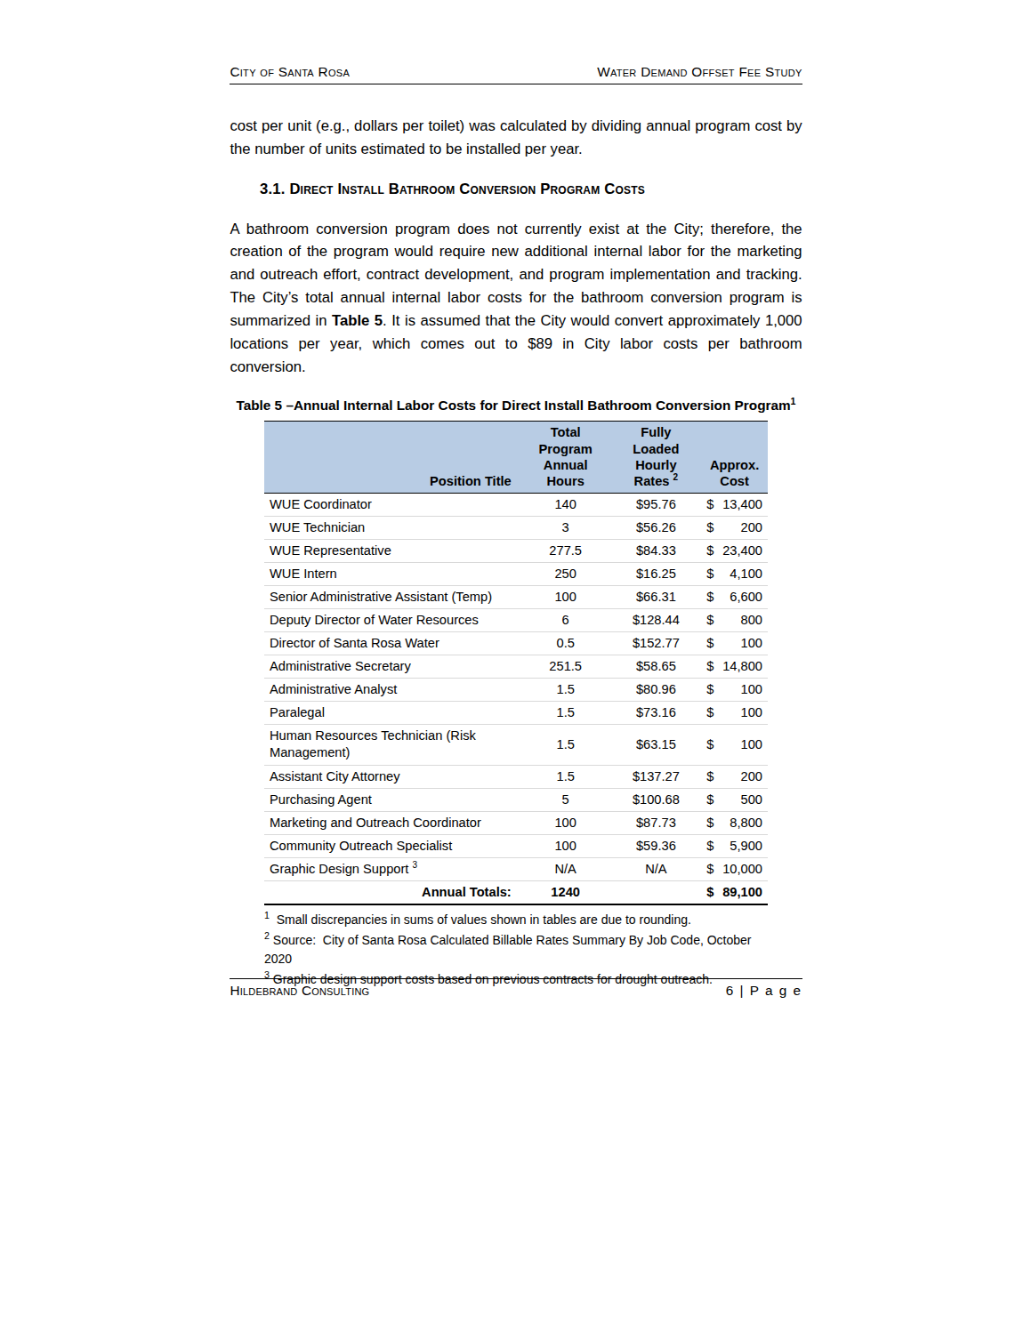City of Santa Rosa
Water Demand Offset Fee Study
cost per unit (e.g., dollars per toilet) was calculated by dividing annual program cost by the number of units estimated to be installed per year.
3.1. Direct Install Bathroom Conversion Program Costs
A bathroom conversion program does not currently exist at the City; therefore, the creation of the program would require new additional internal labor for the marketing and outreach effort, contract development, and program implementation and tracking. The City’s total annual internal labor costs for the bathroom conversion program is summarized in Table 5. It is assumed that the City would convert approximately 1,000 locations per year, which comes out to $89 in City labor costs per bathroom conversion.
Table 5 –Annual Internal Labor Costs for Direct Install Bathroom Conversion Program1
| Position Title | Total Program Annual Hours | Fully Loaded Hourly Rates 2 | Approx. Cost |
| --- | --- | --- | --- |
| WUE Coordinator | 140 | $95.76 | $ | 13,400 |
| WUE Technician | 3 | $56.26 | $ | 200 |
| WUE Representative | 277.5 | $84.33 | $ | 23,400 |
| WUE Intern | 250 | $16.25 | $ | 4,100 |
| Senior Administrative Assistant (Temp) | 100 | $66.31 | $ | 6,600 |
| Deputy Director of Water Resources | 6 | $128.44 | $ | 800 |
| Director of Santa Rosa Water | 0.5 | $152.77 | $ | 100 |
| Administrative Secretary | 251.5 | $58.65 | $ | 14,800 |
| Administrative Analyst | 1.5 | $80.96 | $ | 100 |
| Paralegal | 1.5 | $73.16 | $ | 100 |
| Human Resources Technician (Risk Management) | 1.5 | $63.15 | $ | 100 |
| Assistant City Attorney | 1.5 | $137.27 | $ | 200 |
| Purchasing Agent | 5 | $100.68 | $ | 500 |
| Marketing and Outreach Coordinator | 100 | $87.73 | $ | 8,800 |
| Community Outreach Specialist | 100 | $59.36 | $ | 5,900 |
| Graphic Design Support 3 | N/A | N/A | $ | 10,000 |
| Annual Totals: | 1240 | | $ | 89,100 |
1 Small discrepancies in sums of values shown in tables are due to rounding.
2 Source: City of Santa Rosa Calculated Billable Rates Summary By Job Code, October 2020
3 Graphic design support costs based on previous contracts for drought outreach.
Hildebrand Consulting
6 | P a g e